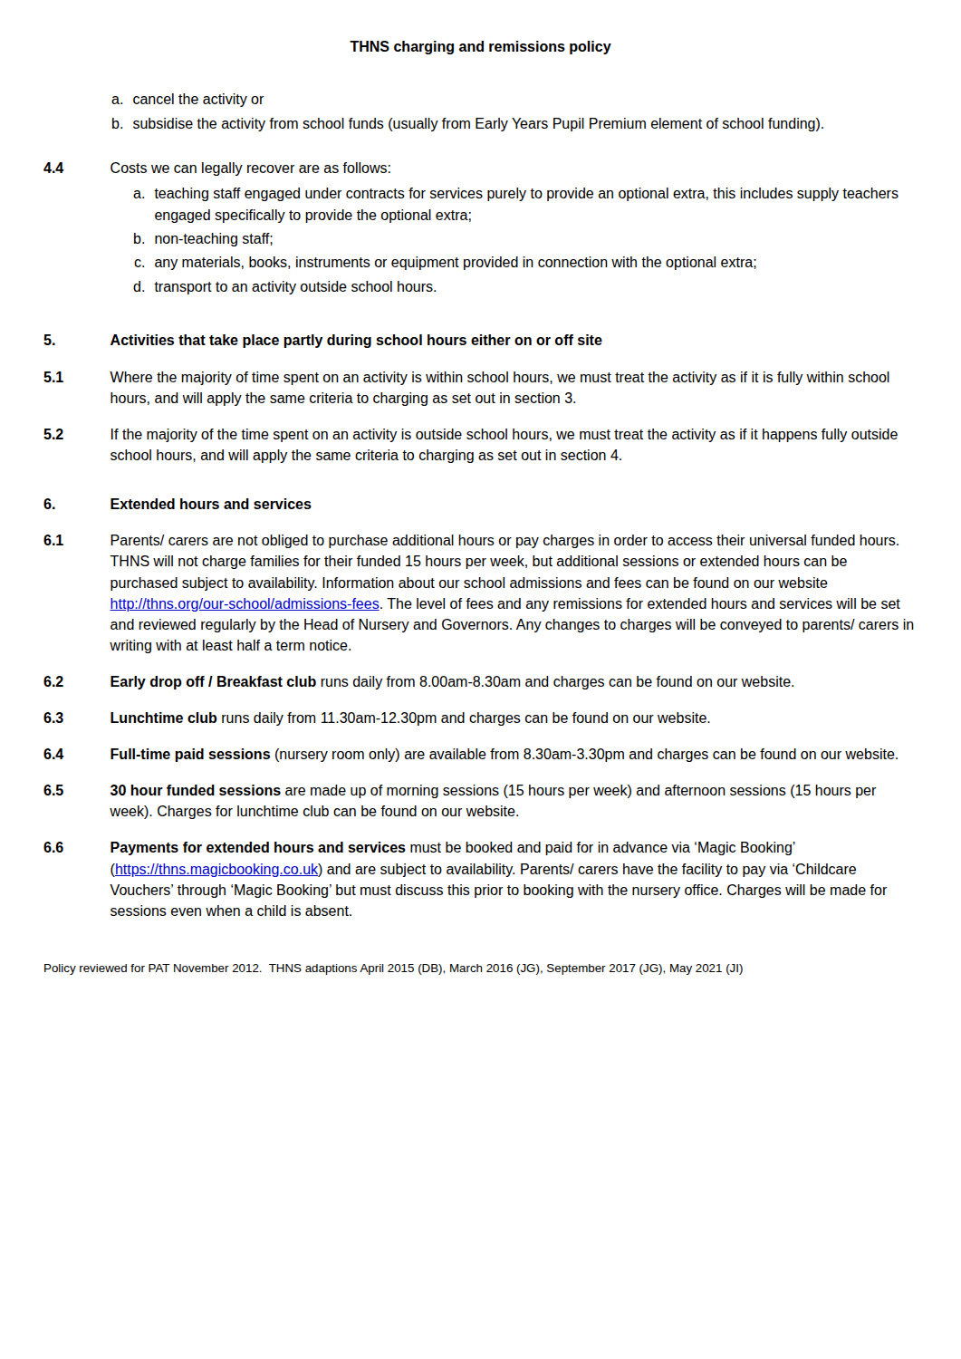THNS charging and remissions policy
cancel the activity or
subsidise the activity from school funds (usually from Early Years Pupil Premium element of school funding).
4.4
Costs we can legally recover are as follows:
teaching staff engaged under contracts for services purely to provide an optional extra, this includes supply teachers engaged specifically to provide the optional extra;
non-teaching staff;
any materials, books, instruments or equipment provided in connection with the optional extra;
transport to an activity outside school hours.
5. Activities that take place partly during school hours either on or off site
5.1
Where the majority of time spent on an activity is within school hours, we must treat the activity as if it is fully within school hours, and will apply the same criteria to charging as set out in section 3.
5.2
If the majority of the time spent on an activity is outside school hours, we must treat the activity as if it happens fully outside school hours, and will apply the same criteria to charging as set out in section 4.
6. Extended hours and services
6.1
Parents/ carers are not obliged to purchase additional hours or pay charges in order to access their universal funded hours. THNS will not charge families for their funded 15 hours per week, but additional sessions or extended hours can be purchased subject to availability. Information about our school admissions and fees can be found on our website http://thns.org/our-school/admissions-fees. The level of fees and any remissions for extended hours and services will be set and reviewed regularly by the Head of Nursery and Governors. Any changes to charges will be conveyed to parents/ carers in writing with at least half a term notice.
6.2
Early drop off / Breakfast club runs daily from 8.00am-8.30am and charges can be found on our website.
6.3
Lunchtime club runs daily from 11.30am-12.30pm and charges can be found on our website.
6.4
Full-time paid sessions (nursery room only) are available from 8.30am-3.30pm and charges can be found on our website.
6.5
30 hour funded sessions are made up of morning sessions (15 hours per week) and afternoon sessions (15 hours per week). Charges for lunchtime club can be found on our website.
6.6
Payments for extended hours and services must be booked and paid for in advance via ‘Magic Booking’ (https://thns.magicbooking.co.uk) and are subject to availability. Parents/ carers have the facility to pay via ‘Childcare Vouchers’ through ‘Magic Booking’ but must discuss this prior to booking with the nursery office. Charges will be made for sessions even when a child is absent.
Policy reviewed for PAT November 2012. THNS adaptions April 2015 (DB), March 2016 (JG), September 2017 (JG), May 2021 (JI)